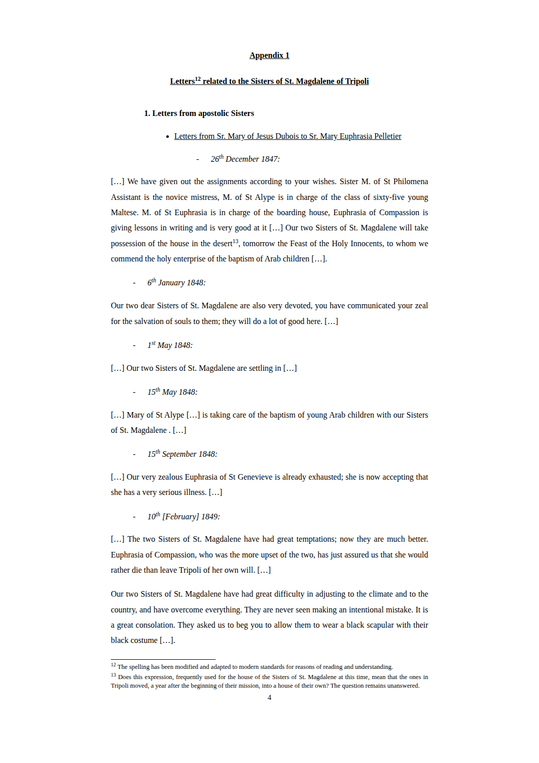Appendix 1
Letters12 related to the Sisters of St. Magdalene of Tripoli
Letters from apostolic Sisters
Letters from Sr. Mary of Jesus Dubois to Sr. Mary Euphrasia Pelletier
26th December 1847:
[…] We have given out the assignments according to your wishes. Sister M. of St Philomena Assistant is the novice mistress, M. of St Alype is in charge of the class of sixty-five young Maltese. M. of St Euphrasia is in charge of the boarding house, Euphrasia of Compassion is giving lessons in writing and is very good at it […] Our two Sisters of St. Magdalene will take possession of the house in the desert13, tomorrow the Feast of the Holy Innocents, to whom we commend the holy enterprise of the baptism of Arab children […].
6th January 1848:
Our two dear Sisters of St. Magdalene are also very devoted, you have communicated your zeal for the salvation of souls to them; they will do a lot of good here. […]
1st May 1848:
[…] Our two Sisters of St. Magdalene are settling in […]
15th May 1848:
[…] Mary of St Alype […] is taking care of the baptism of young Arab children with our Sisters of St. Magdalene . […]
15th September 1848:
[…] Our very zealous Euphrasia of St Genevieve is already exhausted; she is now accepting that she has a very serious illness. […]
10th [February] 1849:
[…] The two Sisters of St. Magdalene have had great temptations; now they are much better. Euphrasia of Compassion, who was the more upset of the two, has just assured us that she would rather die than leave Tripoli of her own will. […]
Our two Sisters of St. Magdalene have had great difficulty in adjusting to the climate and to the country, and have overcome everything. They are never seen making an intentional mistake. It is a great consolation. They asked us to beg you to allow them to wear a black scapular with their black costume […].
12 The spelling has been modified and adapted to modern standards for reasons of reading and understanding.
13 Does this expression, frequently used for the house of the Sisters of St. Magdalene at this time, mean that the ones in Tripoli moved, a year after the beginning of their mission, into a house of their own? The question remains unanswered.
4